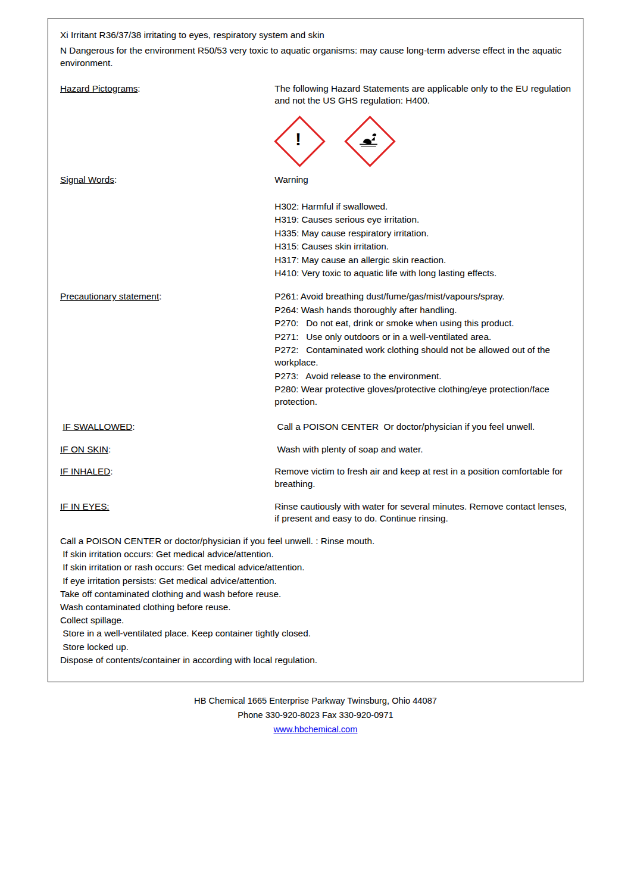Xi Irritant R36/37/38 irritating to eyes, respiratory system and skin
N Dangerous for the environment R50/53 very toxic to aquatic organisms: may cause long-term adverse effect in the aquatic environment.
Hazard Pictograms:
The following Hazard Statements are applicable only to the EU regulation and not the US GHS regulation: H400.
!
Signal Words:
Warning
H302: Harmful if swallowed.
H319: Causes serious eye irritation.
H335: May cause respiratory irritation.
H315: Causes skin irritation.
H317: May cause an allergic skin reaction.
H410: Very toxic to aquatic life with long lasting effects.
Precautionary statement:
P261: Avoid breathing dust/fume/gas/mist/vapours/spray.
P264: Wash hands thoroughly after handling.
P270: Do not eat, drink or smoke when using this product.
P271: Use only outdoors or in a well-ventilated area.
P272: Contaminated work clothing should not be allowed out of the workplace.
P273: Avoid release to the environment.
P280: Wear protective gloves/protective clothing/eye protection/face protection.
IF SWALLOWED:
Call a POISON CENTER Or doctor/physician if you feel unwell.
IF ON SKIN:
Wash with plenty of soap and water.
IF INHALED:
Remove victim to fresh air and keep at rest in a position comfortable for breathing.
IF IN EYES:
Rinse cautiously with water for several minutes. Remove contact lenses, if present and easy to do. Continue rinsing.
Call a POISON CENTER or doctor/physician if you feel unwell. : Rinse mouth.
If skin irritation occurs: Get medical advice/attention.
If skin irritation or rash occurs: Get medical advice/attention.
If eye irritation persists: Get medical advice/attention.
Take off contaminated clothing and wash before reuse.
Wash contaminated clothing before reuse.
Collect spillage.
Store in a well-ventilated place. Keep container tightly closed.
Store locked up.
Dispose of contents/container in according with local regulation.
HB Chemical 1665 Enterprise Parkway Twinsburg, Ohio 44087
Phone 330-920-8023 Fax 330-920-0971
www.hbchemical.com